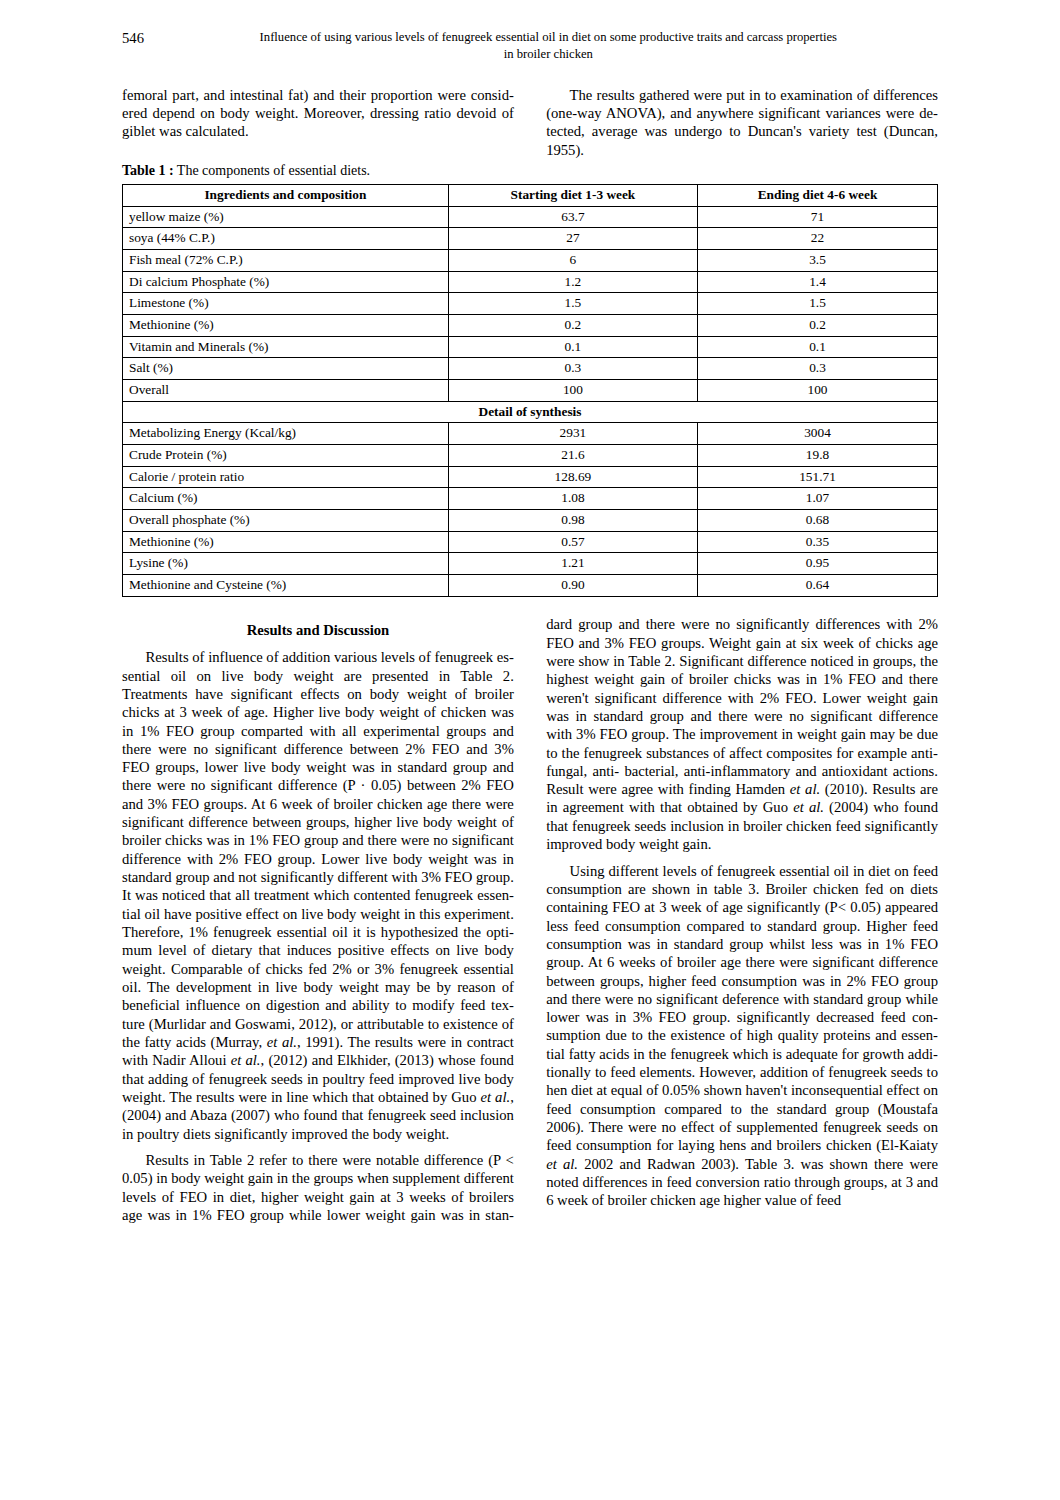546
Influence of using various levels of fenugreek essential oil in diet on some productive traits and carcass properties
in broiler chicken
femoral part, and intestinal fat) and their proportion were considered depend on body weight. Moreover, dressing ratio devoid of giblet was calculated.
The results gathered were put in to examination of differences (one-way ANOVA), and anywhere significant variances were detected, average was undergo to Duncan's variety test (Duncan, 1955).
Table 1 : The components of essential diets.
| Ingredients and composition | Starting diet 1-3 week | Ending diet 4-6 week |
| --- | --- | --- |
| yellow maize (%) | 63.7 | 71 |
| soya (44% C.P.) | 27 | 22 |
| Fish meal (72% C.P.) | 6 | 3.5 |
| Di calcium Phosphate (%) | 1.2 | 1.4 |
| Limestone (%) | 1.5 | 1.5 |
| Methionine (%) | 0.2 | 0.2 |
| Vitamin and Minerals (%) | 0.1 | 0.1 |
| Salt (%) | 0.3 | 0.3 |
| Overall | 100 | 100 |
| Detail of synthesis |
| Metabolizing Energy (Kcal/kg) | 2931 | 3004 |
| Crude Protein (%) | 21.6 | 19.8 |
| Calorie / protein ratio | 128.69 | 151.71 |
| Calcium (%) | 1.08 | 1.07 |
| Overall phosphate (%) | 0.98 | 0.68 |
| Methionine (%) | 0.57 | 0.35 |
| Lysine (%) | 1.21 | 0.95 |
| Methionine and Cysteine (%) | 0.90 | 0.64 |
Results and Discussion
Results of influence of addition various levels of fenugreek essential oil on live body weight are presented in Table 2. Treatments have significant effects on body weight of broiler chicks at 3 week of age. Higher live body weight of chicken was in 1% FEO group comparted with all experimental groups and there were no significant difference between 2% FEO and 3% FEO groups, lower live body weight was in standard group and there were no significant difference (P · 0.05) between 2% FEO and 3% FEO groups. At 6 week of broiler chicken age there were significant difference between groups, higher live body weight of broiler chicks was in 1% FEO group and there were no significant difference with 2% FEO group. Lower live body weight was in standard group and not significantly different with 3% FEO group. It was noticed that all treatment which contented fenugreek essential oil have positive effect on live body weight in this experiment. Therefore, 1% fenugreek essential oil it is hypothesized the optimum level of dietary that induces positive effects on live body weight. Comparable of chicks fed 2% or 3% fenugreek essential oil. The development in live body weight may be by reason of beneficial influence on digestion and ability to modify feed texture (Murlidar and Goswami, 2012), or attributable to existence of the fatty acids (Murray, et al., 1991). The results were in contract with Nadir Alloui et al., (2012) and Elkhider, (2013) whose found that adding of fenugreek seeds in poultry feed improved live body weight. The results were in line which that obtained by Guo et al., (2004) and Abaza (2007) who found that fenugreek seed inclusion in poultry diets significantly improved the body weight.
Results in Table 2 refer to there were notable difference (P < 0.05) in body weight gain in the groups when supplement different levels of FEO in diet, higher weight gain at 3 weeks of broilers age was in 1% FEO group while lower weight gain was in standard group and there were no significantly differences with 2% FEO and 3% FEO groups. Weight gain at six week of chicks age were show in Table 2. Significant difference noticed in groups, the highest weight gain of broiler chicks was in 1% FEO and there weren't significant difference with 2% FEO. Lower weight gain was in standard group and there were no significant difference with 3% FEO group. The improvement in weight gain may be due to the fenugreek substances of affect composites for example antifungal, anti- bacterial, anti-inflammatory and antioxidant actions. Result were agree with finding Hamden et al. (2010). Results are in agreement with that obtained by Guo et al. (2004) who found that fenugreek seeds inclusion in broiler chicken feed significantly improved body weight gain.
Using different levels of fenugreek essential oil in diet on feed consumption are shown in table 3. Broiler chicken fed on diets containing FEO at 3 week of age significantly (P< 0.05) appeared less feed consumption compared to standard group. Higher feed consumption was in standard group whilst less was in 1% FEO group. At 6 weeks of broiler age there were significant difference between groups, higher feed consumption was in 2% FEO group and there were no significant deference with standard group while lower was in 3% FEO group. significantly decreased feed consumption due to the existence of high quality proteins and essential fatty acids in the fenugreek which is adequate for growth additionally to feed elements. However, addition of fenugreek seeds to hen diet at equal of 0.05% shown haven't inconsequential effect on feed consumption compared to the standard group (Moustafa 2006). There were no effect of supplemented fenugreek seeds on feed consumption for laying hens and broilers chicken (El-Kaiaty et al. 2002 and Radwan 2003). Table 3. was shown there were noted differences in feed conversion ratio through groups, at 3 and 6 week of broiler chicken age higher value of feed